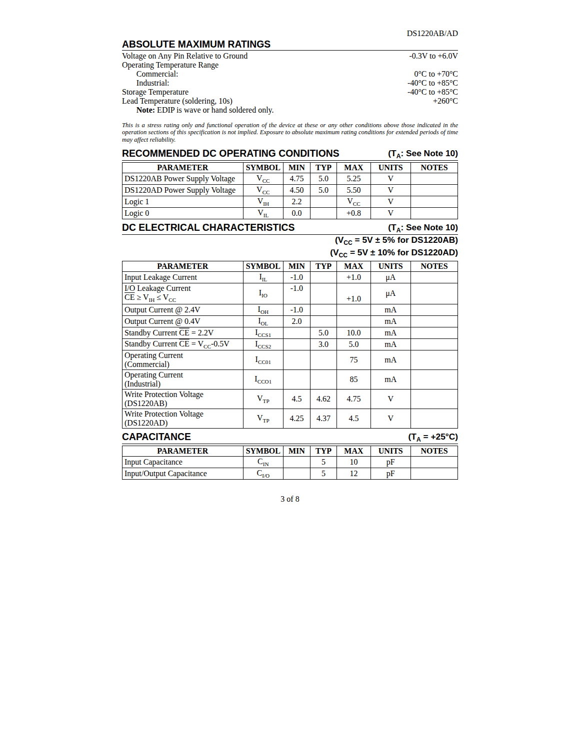DS1220AB/AD
ABSOLUTE MAXIMUM RATINGS
| Voltage on Any Pin Relative to Ground | -0.3V to +6.0V |
| Operating Temperature Range | |
| Commercial: | 0°C to +70°C |
| Industrial: | -40°C to +85°C |
| Storage Temperature | -40°C to +85°C |
| Lead Temperature (soldering, 10s) | +260°C |
| Note: EDIP is wave or hand soldered only. | |
This is a stress rating only and functional operation of the device at these or any other conditions above those indicated in the operation sections of this specification is not implied. Exposure to absolute maximum rating conditions for extended periods of time may affect reliability.
RECOMMENDED DC OPERATING CONDITIONS
(TA: See Note 10)
| PARAMETER | SYMBOL | MIN | TYP | MAX | UNITS | NOTES |
| --- | --- | --- | --- | --- | --- | --- |
| DS1220AB Power Supply Voltage | V CC | 4.75 | 5.0 | 5.25 | V | |
| DS1220AD Power Supply Voltage | V CC | 4.50 | 5.0 | 5.50 | V | |
| Logic 1 | V IH | 2.2 | | V CC | V | |
| Logic 0 | V IL | 0.0 | | +0.8 | V | |
DC ELECTRICAL CHARACTERISTICS
(TA: See Note 10)
(VCC = 5V ± 5% for DS1220AB)
(VCC = 5V ± 10% for DS1220AD)
| PARAMETER | SYMBOL | MIN | TYP | MAX | UNITS | NOTES |
| --- | --- | --- | --- | --- | --- | --- |
| Input Leakage Current | I IL | -1.0 | | +1.0 | μA | |
| I/O Leakage Current CE ≥ V IH ≤ V CC | I IO | -1.0 | | +1.0 | μA | |
| Output Current @ 2.4V | I OH | -1.0 | | | mA | |
| Output Current @ 0.4V | I OL | 2.0 | | | mA | |
| Standby Current CE = 2.2V | I CCS1 | | 5.0 | 10.0 | mA | |
| Standby Current CE = V CC -0.5V | I CCS2 | | 3.0 | 5.0 | mA | |
| Operating Current (Commercial) | I CC01 | | | 75 | mA | |
| Operating Current (Industrial) | I CCO1 | | | 85 | mA | |
| Write Protection Voltage (DS1220AB) | V TP | 4.5 | 4.62 | 4.75 | V | |
| Write Protection Voltage (DS1220AD) | V TP | 4.25 | 4.37 | 4.5 | V | |
CAPACITANCE
(TA = +25°C)
| PARAMETER | SYMBOL | MIN | TYP | MAX | UNITS | NOTES |
| --- | --- | --- | --- | --- | --- | --- |
| Input Capacitance | C IN | | 5 | 10 | pF | |
| Input/Output Capacitance | C I/O | | 5 | 12 | pF | |
3 of 8